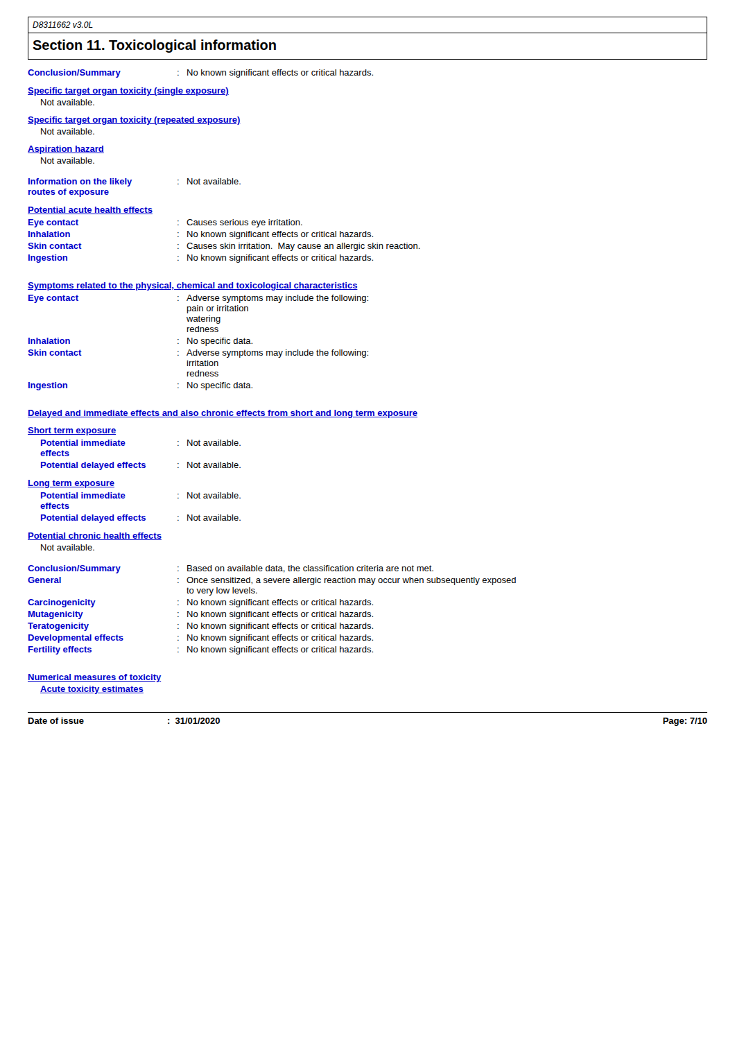D8311662 v3.0L
Section 11. Toxicological information
| Conclusion/Summary | : | No known significant effects or critical hazards. |
Specific target organ toxicity (single exposure)
Not available.
Specific target organ toxicity (repeated exposure)
Not available.
Aspiration hazard
Not available.
| Information on the likely routes of exposure | : | Not available. |
Potential acute health effects
| Eye contact | : | Causes serious eye irritation. |
| Inhalation | : | No known significant effects or critical hazards. |
| Skin contact | : | Causes skin irritation. May cause an allergic skin reaction. |
| Ingestion | : | No known significant effects or critical hazards. |
Symptoms related to the physical, chemical and toxicological characteristics
| Eye contact | : | Adverse symptoms may include the following: pain or irritation watering redness |
| Inhalation | : | No specific data. |
| Skin contact | : | Adverse symptoms may include the following: irritation redness |
| Ingestion | : | No specific data. |
Delayed and immediate effects and also chronic effects from short and long term exposure
Short term exposure
| Potential immediate effects | : | Not available. |
| Potential delayed effects | : | Not available. |
Long term exposure
| Potential immediate effects | : | Not available. |
| Potential delayed effects | : | Not available. |
Potential chronic health effects
Not available.
| Conclusion/Summary | : | Based on available data, the classification criteria are not met. |
| General | : | Once sensitized, a severe allergic reaction may occur when subsequently exposed to very low levels. |
| Carcinogenicity | : | No known significant effects or critical hazards. |
| Mutagenicity | : | No known significant effects or critical hazards. |
| Teratogenicity | : | No known significant effects or critical hazards. |
| Developmental effects | : | No known significant effects or critical hazards. |
| Fertility effects | : | No known significant effects or critical hazards. |
Numerical measures of toxicity
Acute toxicity estimates
Date of issue
: 31/01/2020
Page: 7/10